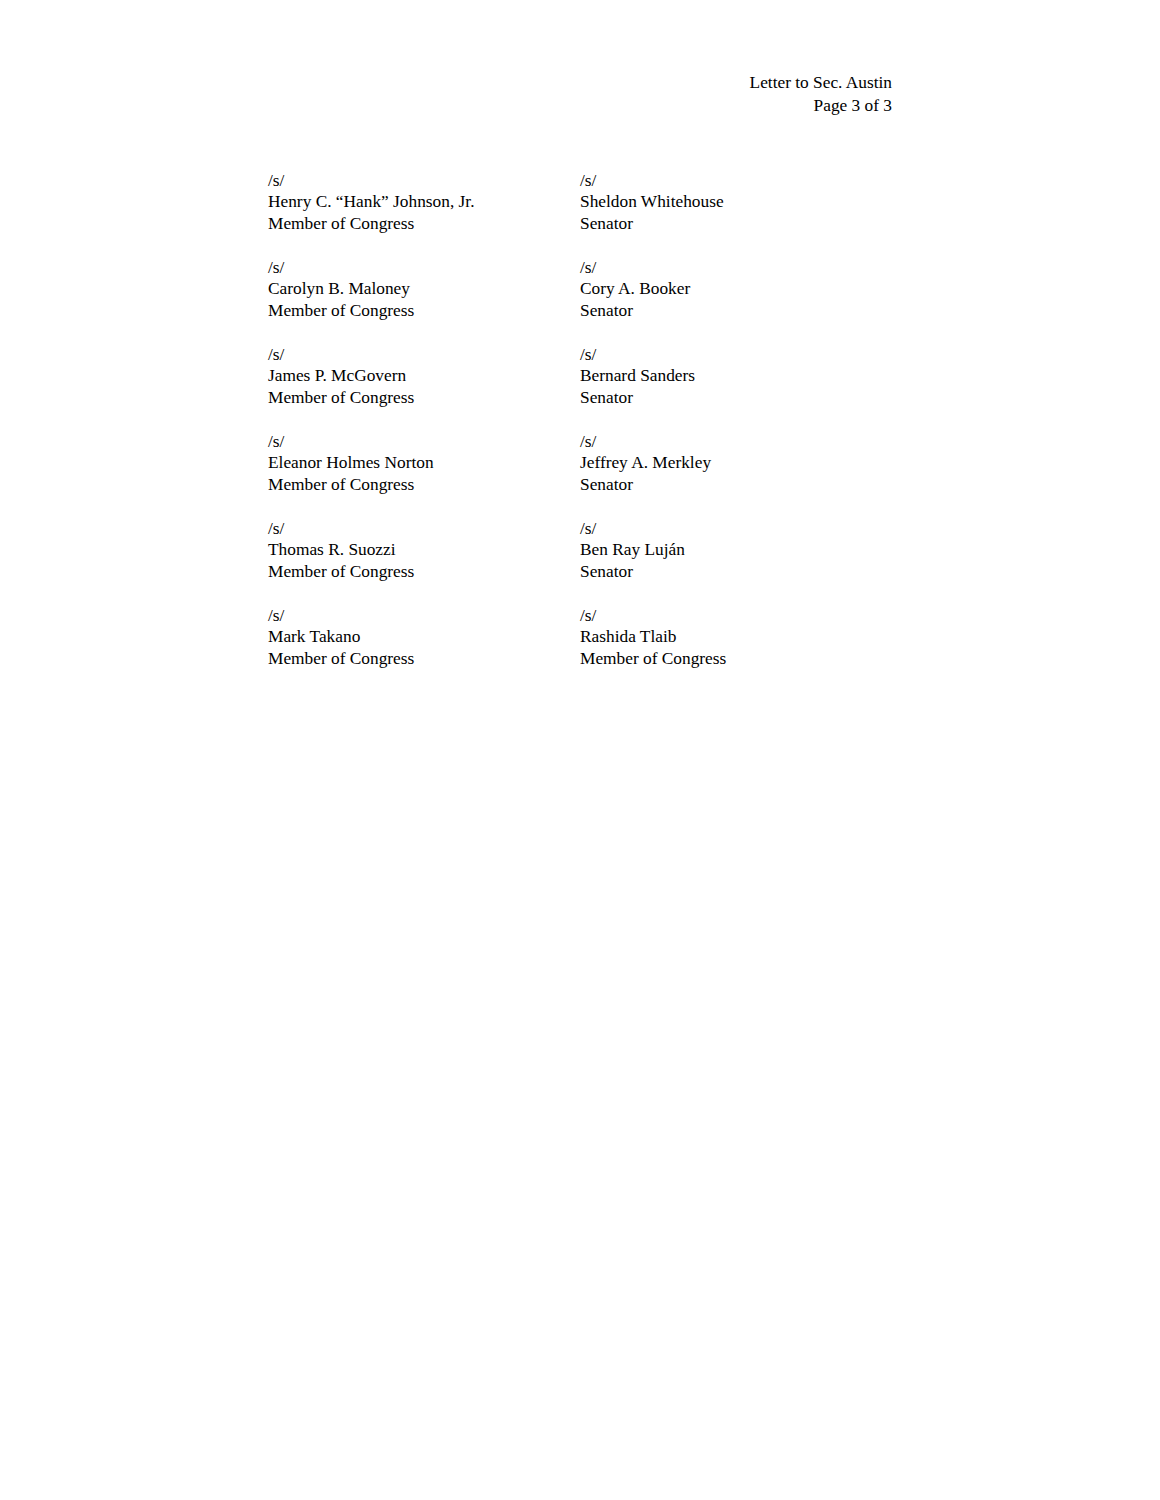Letter to Sec. Austin
Page 3 of 3
/s/
Henry C. “Hank” Johnson, Jr.
Member of Congress
/s/
Sheldon Whitehouse
Senator
/s/
Carolyn B. Maloney
Member of Congress
/s/
Cory A. Booker
Senator
/s/
James P. McGovern
Member of Congress
/s/
Bernard Sanders
Senator
/s/
Eleanor Holmes Norton
Member of Congress
/s/
Jeffrey A. Merkley
Senator
/s/
Thomas R. Suozzi
Member of Congress
/s/
Ben Ray Luján
Senator
/s/
Mark Takano
Member of Congress
/s/
Rashida Tlaib
Member of Congress